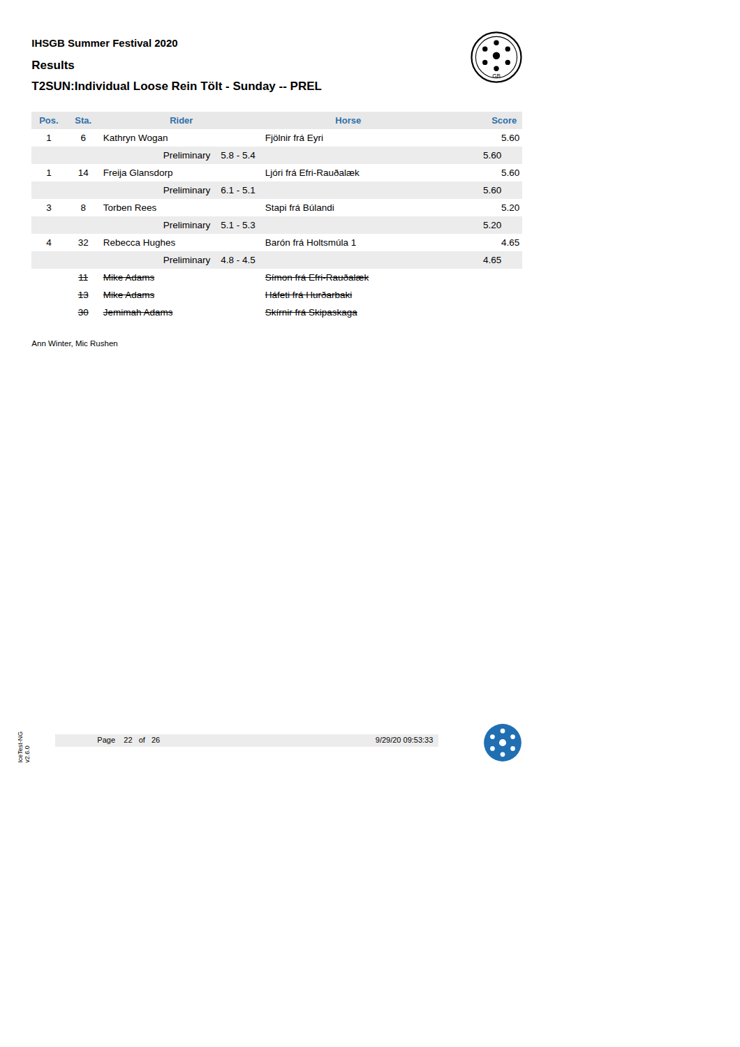GB
IHSGB Summer Festival 2020
Results
T2SUN:Individual Loose Rein Tölt - Sunday -- PREL
| Pos. | Sta. | Rider | Horse | Score |
| --- | --- | --- | --- | --- |
| 1 | 6 | Kathryn Wogan | Fjölnir frá Eyri | 5.60 |
| | | Preliminary 5.8 - 5.4 | | 5.60 |
| 1 | 14 | Freija Glansdorp | Ljóri frá Efri-Rauðalæk | 5.60 |
| | | Preliminary 6.1 - 5.1 | | 5.60 |
| 3 | 8 | Torben Rees | Stapi frá Búlandi | 5.20 |
| | | Preliminary 5.1 - 5.3 | | 5.20 |
| 4 | 32 | Rebecca Hughes | Barón frá Holtsmúla 1 | 4.65 |
| | | Preliminary 4.8 - 4.5 | | 4.65 |
| | 11 | Mike Adams | Símon frá Efri-Rauðalæk | |
| | 13 | Mike Adams | Háfeti frá Hurðarbaki | |
| | 30 | Jemimah Adams | Skírnir frá Skipaskaga | |
Ann Winter, Mic Rushen
IceTest-NG
v2.6.0
Page 22 of 26 9/29/20 09:53:33